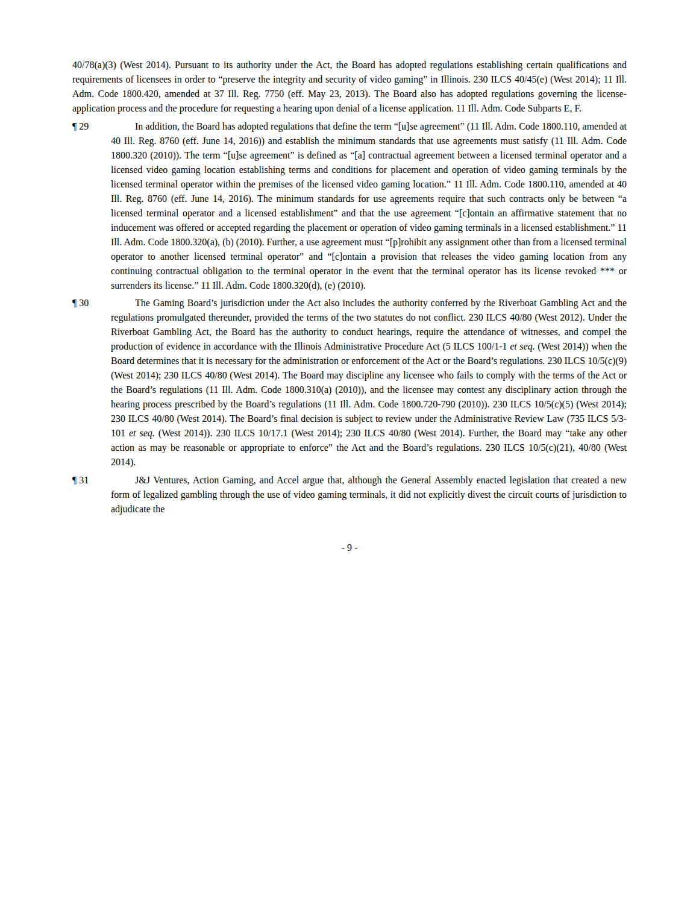40/78(a)(3) (West 2014). Pursuant to its authority under the Act, the Board has adopted regulations establishing certain qualifications and requirements of licensees in order to “preserve the integrity and security of video gaming” in Illinois. 230 ILCS 40/45(e) (West 2014); 11 Ill. Adm. Code 1800.420, amended at 37 Ill. Reg. 7750 (eff. May 23, 2013). The Board also has adopted regulations governing the license-application process and the procedure for requesting a hearing upon denial of a license application. 11 Ill. Adm. Code Subparts E, F.
¶ 29
In addition, the Board has adopted regulations that define the term “[u]se agreement” (11 Ill. Adm. Code 1800.110, amended at 40 Ill. Reg. 8760 (eff. June 14, 2016)) and establish the minimum standards that use agreements must satisfy (11 Ill. Adm. Code 1800.320 (2010)). The term “[u]se agreement” is defined as “[a] contractual agreement between a licensed terminal operator and a licensed video gaming location establishing terms and conditions for placement and operation of video gaming terminals by the licensed terminal operator within the premises of the licensed video gaming location.” 11 Ill. Adm. Code 1800.110, amended at 40 Ill. Reg. 8760 (eff. June 14, 2016). The minimum standards for use agreements require that such contracts only be between “a licensed terminal operator and a licensed establishment” and that the use agreement “[c]ontain an affirmative statement that no inducement was offered or accepted regarding the placement or operation of video gaming terminals in a licensed establishment.” 11 Ill. Adm. Code 1800.320(a), (b) (2010). Further, a use agreement must “[p]rohibit any assignment other than from a licensed terminal operator to another licensed terminal operator” and “[c]ontain a provision that releases the video gaming location from any continuing contractual obligation to the terminal operator in the event that the terminal operator has its license revoked *** or surrenders its license.” 11 Ill. Adm. Code 1800.320(d), (e) (2010).
¶ 30
The Gaming Board’s jurisdiction under the Act also includes the authority conferred by the Riverboat Gambling Act and the regulations promulgated thereunder, provided the terms of the two statutes do not conflict. 230 ILCS 40/80 (West 2012). Under the Riverboat Gambling Act, the Board has the authority to conduct hearings, require the attendance of witnesses, and compel the production of evidence in accordance with the Illinois Administrative Procedure Act (5 ILCS 100/1-1 et seq. (West 2014)) when the Board determines that it is necessary for the administration or enforcement of the Act or the Board’s regulations. 230 ILCS 10/5(c)(9) (West 2014); 230 ILCS 40/80 (West 2014). The Board may discipline any licensee who fails to comply with the terms of the Act or the Board’s regulations (11 Ill. Adm. Code 1800.310(a) (2010)), and the licensee may contest any disciplinary action through the hearing process prescribed by the Board’s regulations (11 Ill. Adm. Code 1800.720-790 (2010)). 230 ILCS 10/5(c)(5) (West 2014); 230 ILCS 40/80 (West 2014). The Board’s final decision is subject to review under the Administrative Review Law (735 ILCS 5/3-101 et seq. (West 2014)). 230 ILCS 10/17.1 (West 2014); 230 ILCS 40/80 (West 2014). Further, the Board may “take any other action as may be reasonable or appropriate to enforce” the Act and the Board’s regulations. 230 ILCS 10/5(c)(21), 40/80 (West 2014).
¶ 31
J&J Ventures, Action Gaming, and Accel argue that, although the General Assembly enacted legislation that created a new form of legalized gambling through the use of video gaming terminals, it did not explicitly divest the circuit courts of jurisdiction to adjudicate the
- 9 -